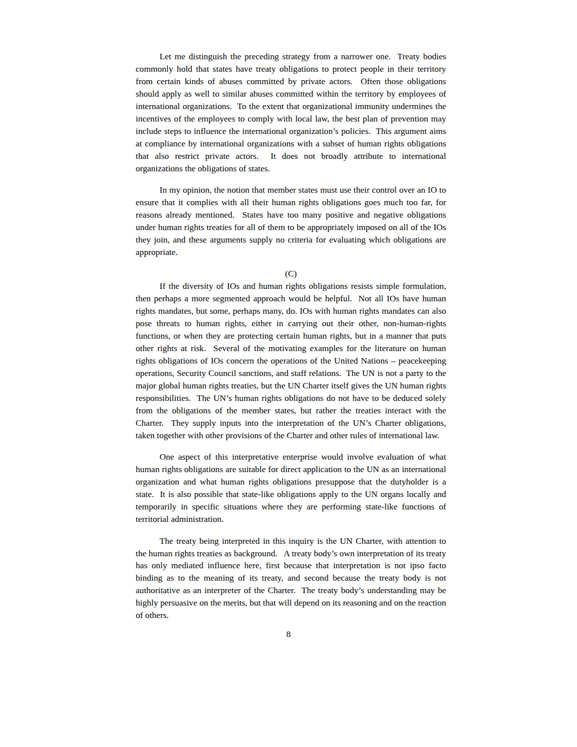Let me distinguish the preceding strategy from a narrower one. Treaty bodies commonly hold that states have treaty obligations to protect people in their territory from certain kinds of abuses committed by private actors. Often those obligations should apply as well to similar abuses committed within the territory by employees of international organizations. To the extent that organizational immunity undermines the incentives of the employees to comply with local law, the best plan of prevention may include steps to influence the international organization’s policies. This argument aims at compliance by international organizations with a subset of human rights obligations that also restrict private actors. It does not broadly attribute to international organizations the obligations of states.
In my opinion, the notion that member states must use their control over an IO to ensure that it complies with all their human rights obligations goes much too far, for reasons already mentioned. States have too many positive and negative obligations under human rights treaties for all of them to be appropriately imposed on all of the IOs they join, and these arguments supply no criteria for evaluating which obligations are appropriate.
(C)
If the diversity of IOs and human rights obligations resists simple formulation, then perhaps a more segmented approach would be helpful. Not all IOs have human rights mandates, but some, perhaps many, do. IOs with human rights mandates can also pose threats to human rights, either in carrying out their other, non-human-rights functions, or when they are protecting certain human rights, but in a manner that puts other rights at risk. Several of the motivating examples for the literature on human rights obligations of IOs concern the operations of the United Nations – peacekeeping operations, Security Council sanctions, and staff relations. The UN is not a party to the major global human rights treaties, but the UN Charter itself gives the UN human rights responsibilities. The UN’s human rights obligations do not have to be deduced solely from the obligations of the member states, but rather the treaties interact with the Charter. They supply inputs into the interpretation of the UN’s Charter obligations, taken together with other provisions of the Charter and other rules of international law.
One aspect of this interpretative enterprise would involve evaluation of what human rights obligations are suitable for direct application to the UN as an international organization and what human rights obligations presuppose that the dutyholder is a state. It is also possible that state-like obligations apply to the UN organs locally and temporarily in specific situations where they are performing state-like functions of territorial administration.
The treaty being interpreted in this inquiry is the UN Charter, with attention to the human rights treaties as background. A treaty body’s own interpretation of its treaty has only mediated influence here, first because that interpretation is not ipso facto binding as to the meaning of its treaty, and second because the treaty body is not authoritative as an interpreter of the Charter. The treaty body’s understanding may be highly persuasive on the merits, but that will depend on its reasoning and on the reaction of others.
8